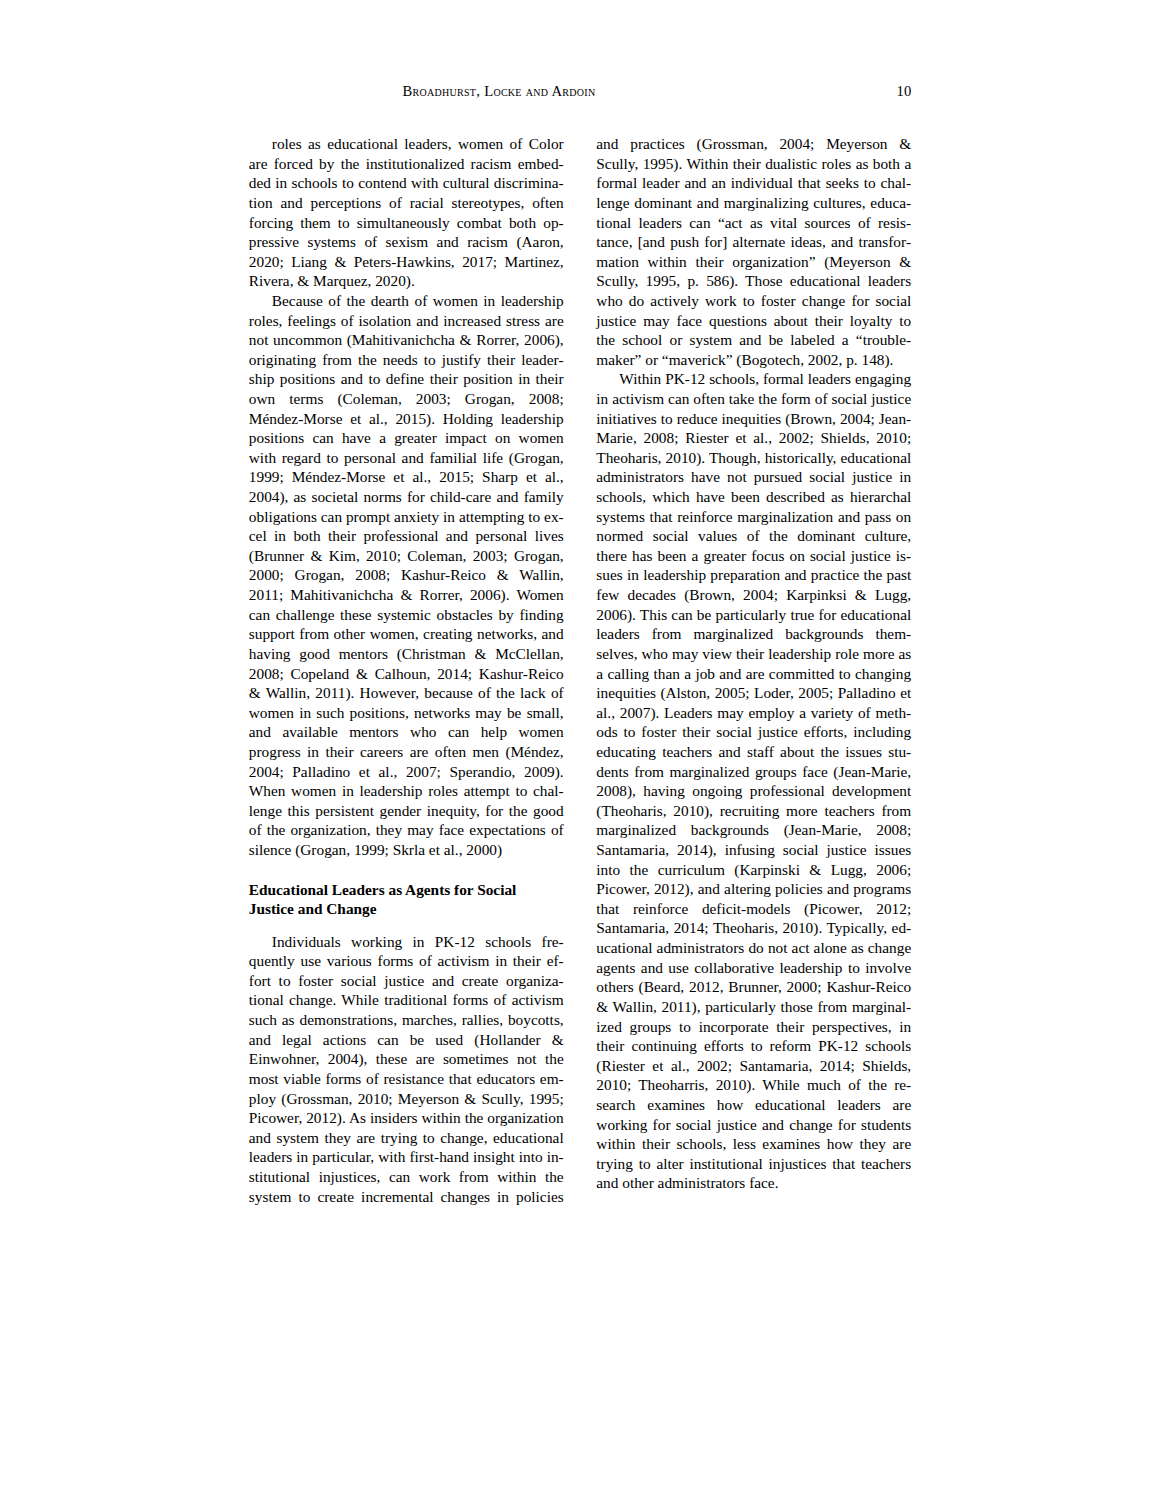Broadhurst, Locke and Ardoin 10
roles as educational leaders, women of Color are forced by the institutionalized racism embedded in schools to contend with cultural discrimination and perceptions of racial stereotypes, often forcing them to simultaneously combat both oppressive systems of sexism and racism (Aaron, 2020; Liang & Peters-Hawkins, 2017; Martinez, Rivera, & Marquez, 2020).
Because of the dearth of women in leadership roles, feelings of isolation and increased stress are not uncommon (Mahitivanichcha & Rorrer, 2006), originating from the needs to justify their leadership positions and to define their position in their own terms (Coleman, 2003; Grogan, 2008; Méndez-Morse et al., 2015). Holding leadership positions can have a greater impact on women with regard to personal and familial life (Grogan, 1999; Méndez-Morse et al., 2015; Sharp et al., 2004), as societal norms for child-care and family obligations can prompt anxiety in attempting to excel in both their professional and personal lives (Brunner & Kim, 2010; Coleman, 2003; Grogan, 2000; Grogan, 2008; Kashur-Reico & Wallin, 2011; Mahitivanichcha & Rorrer, 2006). Women can challenge these systemic obstacles by finding support from other women, creating networks, and having good mentors (Christman & McClellan, 2008; Copeland & Calhoun, 2014; Kashur-Reico & Wallin, 2011). However, because of the lack of women in such positions, networks may be small, and available mentors who can help women progress in their careers are often men (Méndez, 2004; Palladino et al., 2007; Sperandio, 2009). When women in leadership roles attempt to challenge this persistent gender inequity, for the good of the organization, they may face expectations of silence (Grogan, 1999; Skrla et al., 2000)
Educational Leaders as Agents for Social Justice and Change
Individuals working in PK-12 schools frequently use various forms of activism in their effort to foster social justice and create organizational change. While traditional forms of activism such as demonstrations, marches, rallies, boycotts, and legal actions can be used (Hollander & Einwohner, 2004), these are sometimes not the most viable forms of resistance that educators employ (Grossman, 2010; Meyerson & Scully, 1995; Picower, 2012). As insiders within the organization and system they are trying to change, educational leaders in particular, with first-hand insight into institutional injustices, can work from within the system to create incremental changes in policies and practices (Grossman, 2004; Meyerson & Scully, 1995). Within their dualistic roles as both a formal leader and an individual that seeks to challenge dominant and marginalizing cultures, educational leaders can “act as vital sources of resistance, [and push for] alternate ideas, and transformation within their organization” (Meyerson & Scully, 1995, p. 586). Those educational leaders who do actively work to foster change for social justice may face questions about their loyalty to the school or system and be labeled a “troublemaker” or “maverick” (Bogotech, 2002, p. 148).
Within PK-12 schools, formal leaders engaging in activism can often take the form of social justice initiatives to reduce inequities (Brown, 2004; Jean-Marie, 2008; Riester et al., 2002; Shields, 2010; Theoharis, 2010). Though, historically, educational administrators have not pursued social justice in schools, which have been described as hierarchal systems that reinforce marginalization and pass on normed social values of the dominant culture, there has been a greater focus on social justice issues in leadership preparation and practice the past few decades (Brown, 2004; Karpinksi & Lugg, 2006). This can be particularly true for educational leaders from marginalized backgrounds themselves, who may view their leadership role more as a calling than a job and are committed to changing inequities (Alston, 2005; Loder, 2005; Palladino et al., 2007). Leaders may employ a variety of methods to foster their social justice efforts, including educating teachers and staff about the issues students from marginalized groups face (Jean-Marie, 2008), having ongoing professional development (Theoharis, 2010), recruiting more teachers from marginalized backgrounds (Jean-Marie, 2008; Santamaria, 2014), infusing social justice issues into the curriculum (Karpinski & Lugg, 2006; Picower, 2012), and altering policies and programs that reinforce deficit-models (Picower, 2012; Santamaria, 2014; Theoharis, 2010). Typically, educational administrators do not act alone as change agents and use collaborative leadership to involve others (Beard, 2012, Brunner, 2000; Kashur-Reico & Wallin, 2011), particularly those from marginalized groups to incorporate their perspectives, in their continuing efforts to reform PK-12 schools (Riester et al., 2002; Santamaria, 2014; Shields, 2010; Theoharris, 2010). While much of the research examines how educational leaders are working for social justice and change for students within their schools, less examines how they are trying to alter institutional injustices that teachers and other administrators face.